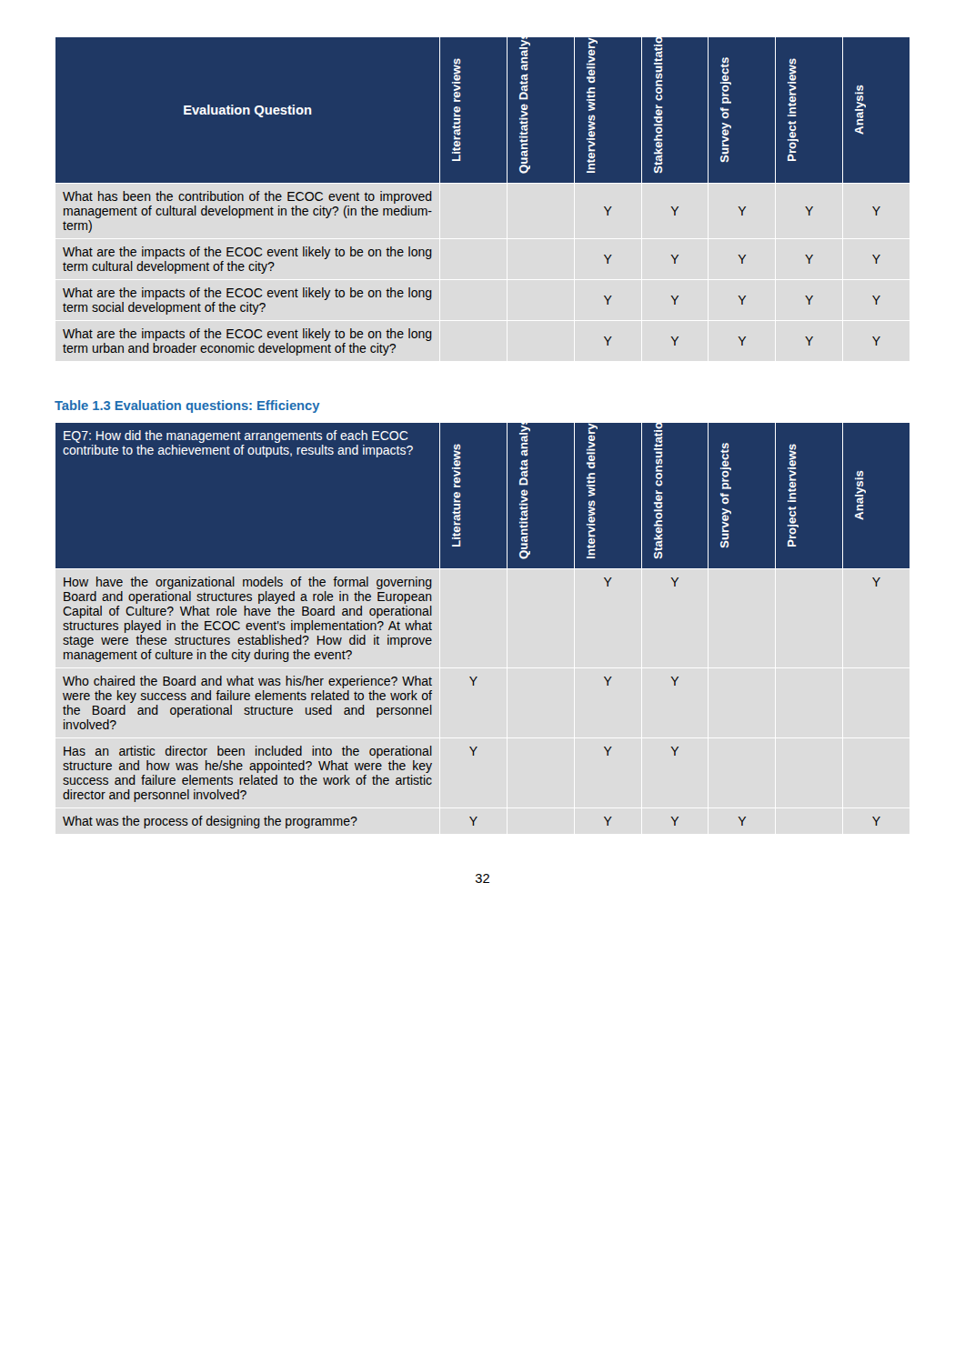| Evaluation Question | Literature reviews | Quantitative Data analysis | Interviews with delivery teams | Stakeholder consultations | Survey of projects | Project interviews | Analysis |
| --- | --- | --- | --- | --- | --- | --- | --- |
| What has been the contribution of the ECOC event to improved management of cultural development in the city? (in the medium-term) | | | Y | Y | Y | Y | Y |
| What are the impacts of the ECOC event likely to be on the long term cultural development of the city? | | | Y | Y | Y | Y | Y |
| What are the impacts of the ECOC event likely to be on the long term social development of the city? | | | Y | Y | Y | Y | Y |
| What are the impacts of the ECOC event likely to be on the long term urban and broader economic development of the city? | | | Y | Y | Y | Y | Y |
Table 1.3 Evaluation questions: Efficiency
| EQ7: How did the management arrangements of each ECOC contribute to the achievement of outputs, results and impacts? | Literature reviews | Quantitative Data analysis | Interviews with delivery teams | Stakeholder consultations | Survey of projects | Project interviews | Analysis |
| --- | --- | --- | --- | --- | --- | --- | --- |
| How have the organizational models of the formal governing Board and operational structures played a role in the European Capital of Culture? What role have the Board and operational structures played in the ECOC event's implementation? At what stage were these structures established? How did it improve management of culture in the city during the event? | | | Y | Y | | | Y |
| Who chaired the Board and what was his/her experience? What were the key success and failure elements related to the work of the Board and operational structure used and personnel involved? | Y | | Y | Y | | | |
| Has an artistic director been included into the operational structure and how was he/she appointed? What were the key success and failure elements related to the work of the artistic director and personnel involved? | Y | | Y | Y | | | |
| What was the process of designing the programme? | Y | | Y | Y | Y | | Y |
32